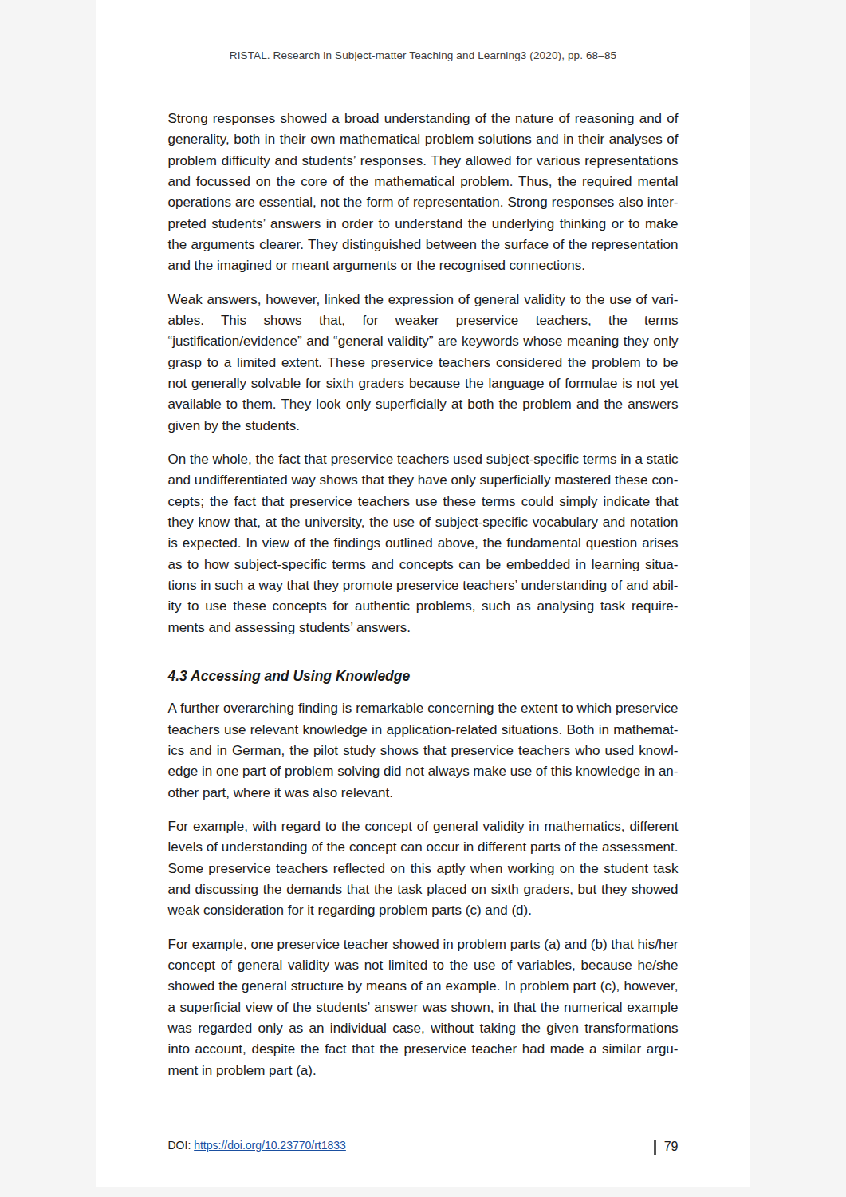RISTAL. Research in Subject-matter Teaching and Learning3 (2020), pp. 68–85
Strong responses showed a broad understanding of the nature of reasoning and of generality, both in their own mathematical problem solutions and in their analyses of problem difficulty and students’ responses. They allowed for various representations and focussed on the core of the mathematical problem. Thus, the required mental operations are essential, not the form of representation. Strong responses also interpreted students’ answers in order to understand the underlying thinking or to make the arguments clearer. They distinguished between the surface of the representation and the imagined or meant arguments or the recognised connections.
Weak answers, however, linked the expression of general validity to the use of variables. This shows that, for weaker preservice teachers, the terms “justification/evidence” and “general validity” are keywords whose meaning they only grasp to a limited extent. These preservice teachers considered the problem to be not generally solvable for sixth graders because the language of formulae is not yet available to them. They look only superficially at both the problem and the answers given by the students.
On the whole, the fact that preservice teachers used subject-specific terms in a static and undifferentiated way shows that they have only superficially mastered these concepts; the fact that preservice teachers use these terms could simply indicate that they know that, at the university, the use of subject-specific vocabulary and notation is expected. In view of the findings outlined above, the fundamental question arises as to how subject-specific terms and concepts can be embedded in learning situations in such a way that they promote preservice teachers’ understanding of and ability to use these concepts for authentic problems, such as analysing task requirements and assessing students’ answers.
4.3 Accessing and Using Knowledge
A further overarching finding is remarkable concerning the extent to which preservice teachers use relevant knowledge in application-related situations. Both in mathematics and in German, the pilot study shows that preservice teachers who used knowledge in one part of problem solving did not always make use of this knowledge in another part, where it was also relevant.
For example, with regard to the concept of general validity in mathematics, different levels of understanding of the concept can occur in different parts of the assessment. Some preservice teachers reflected on this aptly when working on the student task and discussing the demands that the task placed on sixth graders, but they showed weak consideration for it regarding problem parts (c) and (d).
For example, one preservice teacher showed in problem parts (a) and (b) that his/her concept of general validity was not limited to the use of variables, because he/she showed the general structure by means of an example. In problem part (c), however, a superficial view of the students’ answer was shown, in that the numerical example was regarded only as an individual case, without taking the given transformations into account, despite the fact that the preservice teacher had made a similar argument in problem part (a).
DOI: https://doi.org/10.23770/rt1833
79